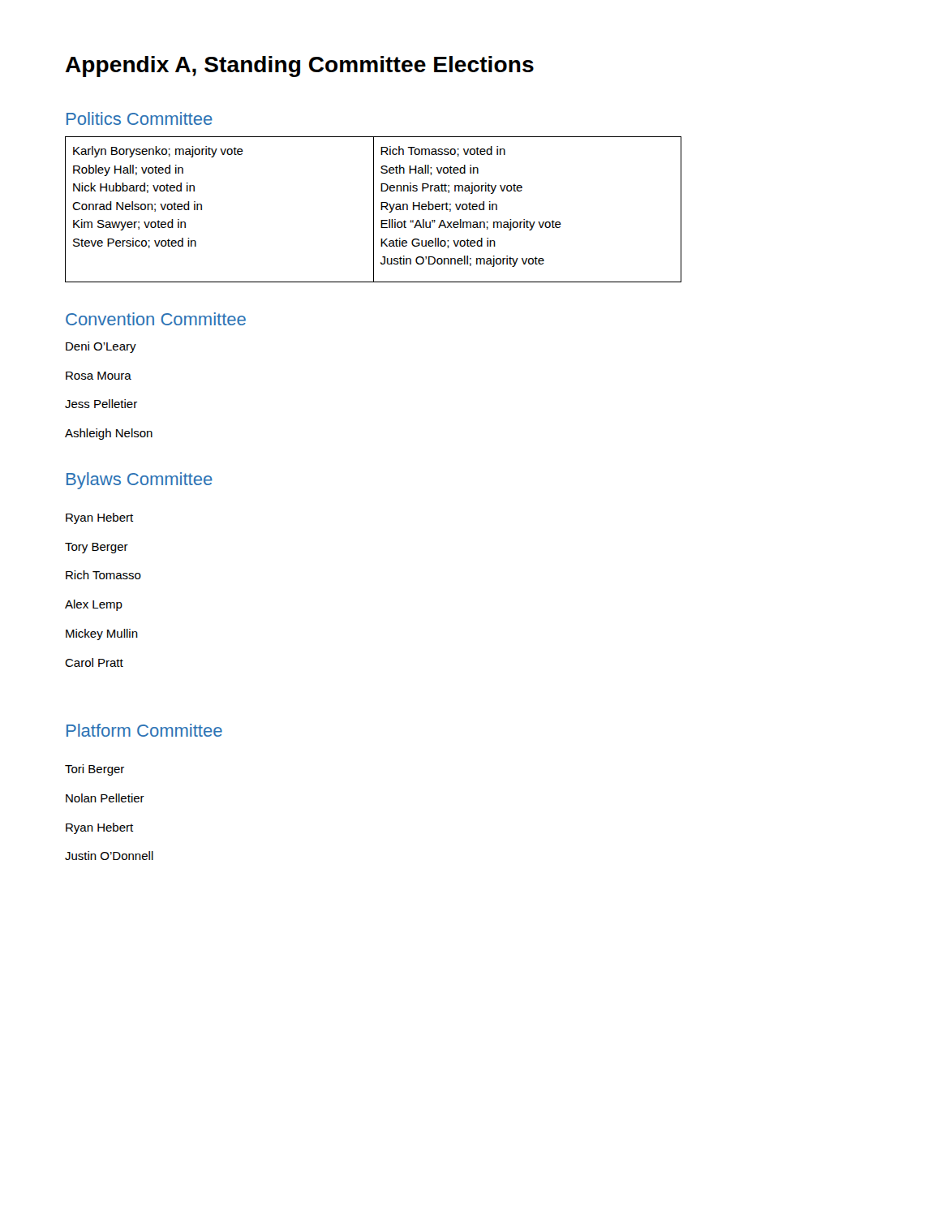Appendix A, Standing Committee Elections
Politics Committee
| Karlyn Borysenko; majority vote Robley Hall; voted in Nick Hubbard; voted in Conrad Nelson; voted in Kim Sawyer; voted in Steve Persico; voted in | Rich Tomasso; voted in Seth Hall; voted in Dennis Pratt; majority vote Ryan Hebert; voted in Elliot “Alu” Axelman; majority vote Katie Guello; voted in Justin O’Donnell; majority vote |
Convention Committee
Deni O’Leary
Rosa Moura
Jess Pelletier
Ashleigh Nelson
Bylaws Committee
Ryan Hebert
Tory Berger
Rich Tomasso
Alex Lemp
Mickey Mullin
Carol Pratt
Platform Committee
Tori Berger
Nolan Pelletier
Ryan Hebert
Justin O’Donnell